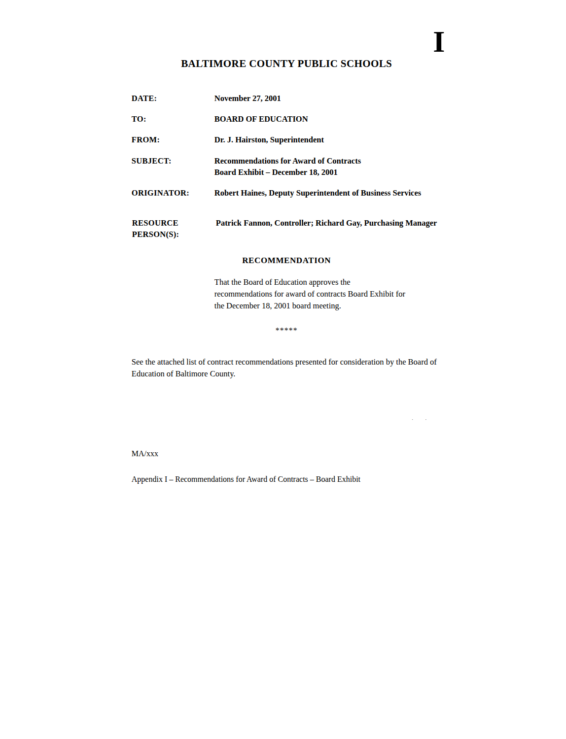I
BALTIMORE COUNTY PUBLIC SCHOOLS
| DATE: | November 27, 2001 |
| TO: | BOARD OF EDUCATION |
| FROM: | Dr. J. Hairston, Superintendent |
| SUBJECT: | Recommendations for Award of Contracts Board Exhibit – December 18, 2001 |
| ORIGINATOR: | Robert Haines, Deputy Superintendent of Business Services |
| RESOURCE PERSON(S): | Patrick Fannon, Controller; Richard Gay, Purchasing Manager |
RECOMMENDATION
That the Board of Education approves the
recommendations for award of contracts Board Exhibit for
the December 18, 2001 board meeting.
*****
See the attached list of contract recommendations presented for consideration by the Board of Education of Baltimore County.
· ·
MA/xxx
Appendix I – Recommendations for Award of Contracts – Board Exhibit